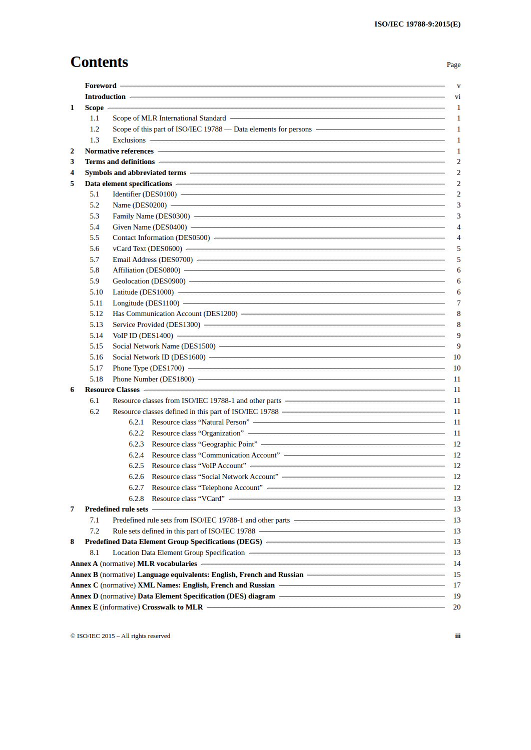ISO/IEC 19788-9:2015(E)
Contents
Page
Foreword v
Introduction vi
1 Scope 1
1.1 Scope of MLR International Standard 1
1.2 Scope of this part of ISO/IEC 19788 — Data elements for persons 1
1.3 Exclusions 1
2 Normative references 1
3 Terms and definitions 2
4 Symbols and abbreviated terms 2
5 Data element specifications 2
5.1 Identifier (DES0100) 2
5.2 Name (DES0200) 3
5.3 Family Name (DES0300) 3
5.4 Given Name (DES0400) 4
5.5 Contact Information (DES0500) 4
5.6 vCard Text (DES0600) 5
5.7 Email Address (DES0700) 5
5.8 Affiliation (DES0800) 6
5.9 Geolocation (DES0900) 6
5.10 Latitude (DES1000) 6
5.11 Longitude (DES1100) 7
5.12 Has Communication Account (DES1200) 8
5.13 Service Provided (DES1300) 8
5.14 VoIP ID (DES1400) 9
5.15 Social Network Name (DES1500) 9
5.16 Social Network ID (DES1600) 10
5.17 Phone Type (DES1700) 10
5.18 Phone Number (DES1800) 11
6 Resource Classes 11
6.1 Resource classes from ISO/IEC 19788-1 and other parts 11
6.2 Resource classes defined in this part of ISO/IEC 19788 11
6.2.1 Resource class “Natural Person” 11
6.2.2 Resource class “Organization” 11
6.2.3 Resource class “Geographic Point” 12
6.2.4 Resource class “Communication Account” 12
6.2.5 Resource class “VoIP Account” 12
6.2.6 Resource class “Social Network Account” 12
6.2.7 Resource class “Telephone Account” 12
6.2.8 Resource class “VCard” 13
7 Predefined rule sets 13
7.1 Predefined rule sets from ISO/IEC 19788-1 and other parts 13
7.2 Rule sets defined in this part of ISO/IEC 19788 13
8 Predefined Data Element Group Specifications (DEGS) 13
8.1 Location Data Element Group Specification 13
Annex A (normative) MLR vocabularies 14
Annex B (normative) Language equivalents: English, French and Russian 15
Annex C (normative) XML Names: English, French and Russian 17
Annex D (normative) Data Element Specification (DES) diagram 19
Annex E (informative) Crosswalk to MLR 20
© ISO/IEC 2015 – All rights reserved iii